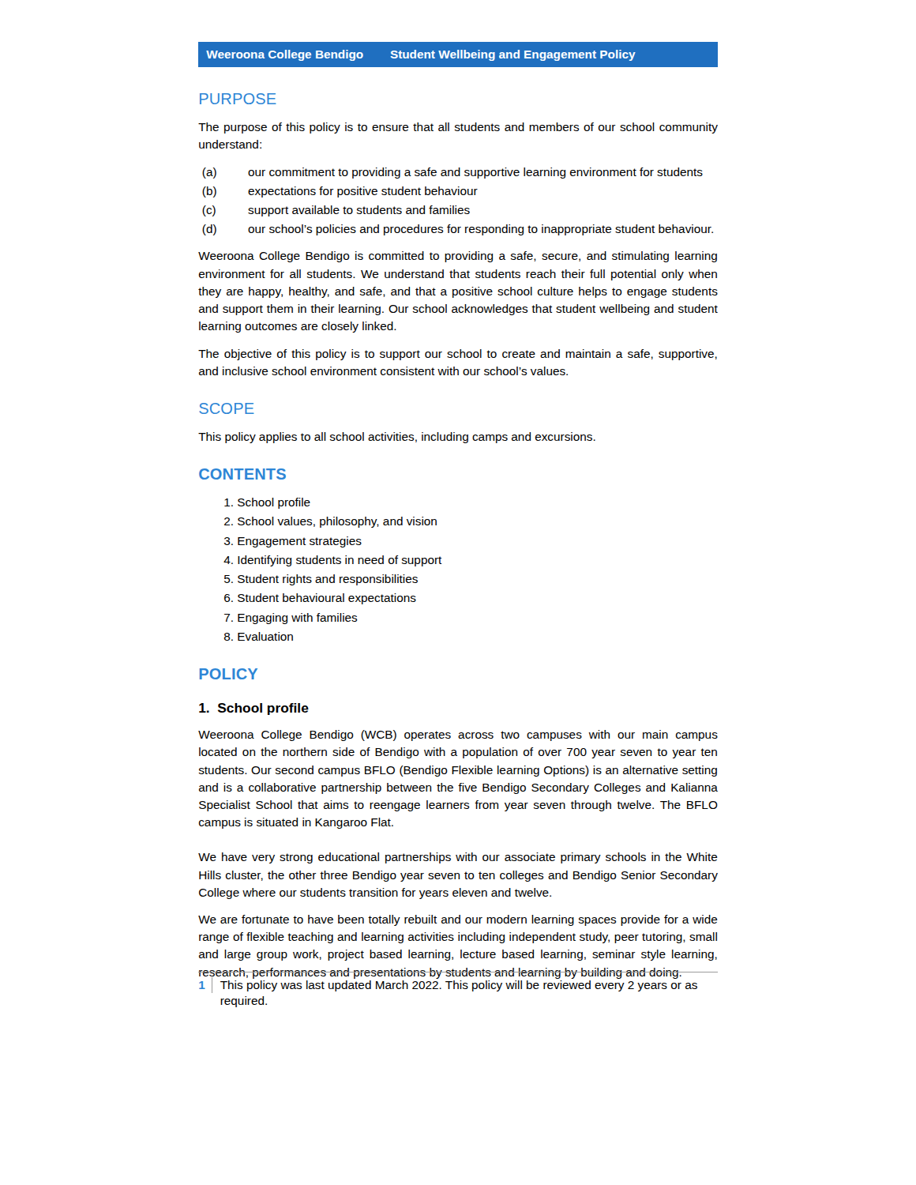Weeroona College Bendigo Student Wellbeing and Engagement Policy
PURPOSE
The purpose of this policy is to ensure that all students and members of our school community understand:
(a) our commitment to providing a safe and supportive learning environment for students
(b) expectations for positive student behaviour
(c) support available to students and families
(d) our school’s policies and procedures for responding to inappropriate student behaviour.
Weeroona College Bendigo is committed to providing a safe, secure, and stimulating learning environment for all students. We understand that students reach their full potential only when they are happy, healthy, and safe, and that a positive school culture helps to engage students and support them in their learning. Our school acknowledges that student wellbeing and student learning outcomes are closely linked.
The objective of this policy is to support our school to create and maintain a safe, supportive, and inclusive school environment consistent with our school’s values.
SCOPE
This policy applies to all school activities, including camps and excursions.
CONTENTS
School profile
School values, philosophy, and vision
Engagement strategies
Identifying students in need of support
Student rights and responsibilities
Student behavioural expectations
Engaging with families
Evaluation
POLICY
1. School profile
Weeroona College Bendigo (WCB) operates across two campuses with our main campus located on the northern side of Bendigo with a population of over 700 year seven to year ten students. Our second campus BFLO (Bendigo Flexible learning Options) is an alternative setting and is a collaborative partnership between the five Bendigo Secondary Colleges and Kalianna Specialist School that aims to reengage learners from year seven through twelve. The BFLO campus is situated in Kangaroo Flat.
We have very strong educational partnerships with our associate primary schools in the White Hills cluster, the other three Bendigo year seven to ten colleges and Bendigo Senior Secondary College where our students transition for years eleven and twelve.
We are fortunate to have been totally rebuilt and our modern learning spaces provide for a wide range of flexible teaching and learning activities including independent study, peer tutoring, small and large group work, project based learning, lecture based learning, seminar style learning, research, performances and presentations by students and learning by building and doing.
1
This policy was last updated March 2022. This policy will be reviewed every 2 years or as required.